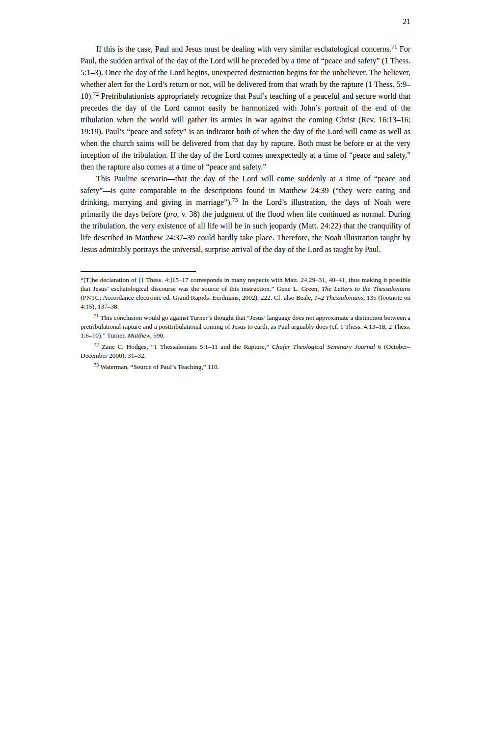21
If this is the case, Paul and Jesus must be dealing with very similar eschatological concerns.71 For Paul, the sudden arrival of the day of the Lord will be preceded by a time of “peace and safety” (1 Thess. 5:1–3). Once the day of the Lord begins, unexpected destruction begins for the unbeliever. The believer, whether alert for the Lord’s return or not, will be delivered from that wrath by the rapture (1 Thess. 5:9–10).72 Pretribulationists appropriately recognize that Paul’s teaching of a peaceful and secure world that precedes the day of the Lord cannot easily be harmonized with John’s portrait of the end of the tribulation when the world will gather its armies in war against the coming Christ (Rev. 16:13–16; 19:19). Paul’s “peace and safety” is an indicator both of when the day of the Lord will come as well as when the church saints will be delivered from that day by rapture. Both must be before or at the very inception of the tribulation. If the day of the Lord comes unexpectedly at a time of “peace and safety,” then the rapture also comes at a time of “peace and safety.”
This Pauline scenario—that the day of the Lord will come suddenly at a time of “peace and safety”—is quite comparable to the descriptions found in Matthew 24:39 (“they were eating and drinking, marrying and giving in marriage”).73 In the Lord’s illustration, the days of Noah were primarily the days before (pro, v. 38) the judgment of the flood when life continued as normal. During the tribulation, the very existence of all life will be in such jeopardy (Matt. 24:22) that the tranquility of life described in Matthew 24:37–39 could hardly take place. Therefore, the Noah illustration taught by Jesus admirably portrays the universal, surprise arrival of the day of the Lord as taught by Paul.
“[T]he declaration of [1 Thess. 4:]15–17 corresponds in many respects with Matt. 24.29–31, 40–41, thus making it possible that Jesus’ eschatological discourse was the source of this instruction.” Gene L. Green, The Letters to the Thessalonians (PNTC; Accordance electronic ed. Grand Rapids: Eerdmans, 2002), 222. Cf. also Beale, 1–2 Thessalonians, 135 (footnote on 4:15), 137–38.
71 This conclusion would go against Turner’s thought that “Jesus’ language does not approximate a distinction between a pretribulational rapture and a posttribulational coming of Jesus to earth, as Paul arguably does (cf. 1 Thess. 4:13–18; 2 Thess. 1:6–10).” Turner, Matthew, 590.
72 Zane C. Hodges, “1 Thessalonians 5:1–11 and the Rapture,” Chafer Theological Seminary Journal 6 (October–December 2000): 31–32.
73 Waterman, “Source of Paul’s Teaching,” 110.